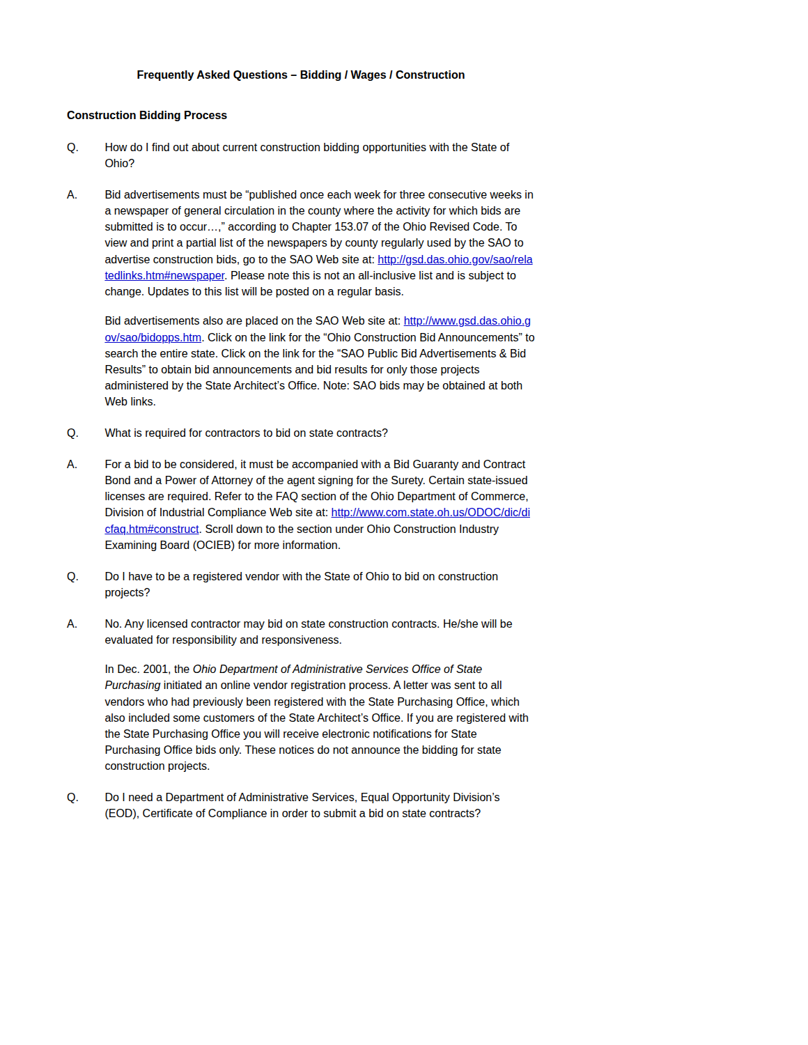Frequently Asked Questions – Bidding / Wages / Construction
Construction Bidding Process
Q.
How do I find out about current construction bidding opportunities with the State of Ohio?
A.
Bid advertisements must be “published once each week for three consecutive weeks in a newspaper of general circulation in the county where the activity for which bids are submitted is to occur…,” according to Chapter 153.07 of the Ohio Revised Code. To view and print a partial list of the newspapers by county regularly used by the SAO to advertise construction bids, go to the SAO Web site at: http://gsd.das.ohio.gov/sao/relatedlinks.htm#newspaper. Please note this is not an all-inclusive list and is subject to change. Updates to this list will be posted on a regular basis.
Bid advertisements also are placed on the SAO Web site at: http://www.gsd.das.ohio.gov/sao/bidopps.htm. Click on the link for the “Ohio Construction Bid Announcements” to search the entire state. Click on the link for the “SAO Public Bid Advertisements & Bid Results” to obtain bid announcements and bid results for only those projects administered by the State Architect’s Office. Note: SAO bids may be obtained at both Web links.
Q.
What is required for contractors to bid on state contracts?
A.
For a bid to be considered, it must be accompanied with a Bid Guaranty and Contract Bond and a Power of Attorney of the agent signing for the Surety. Certain state-issued licenses are required. Refer to the FAQ section of the Ohio Department of Commerce, Division of Industrial Compliance Web site at: http://www.com.state.oh.us/ODOC/dic/dicfaq.htm#construct. Scroll down to the section under Ohio Construction Industry Examining Board (OCIEB) for more information.
Q.
Do I have to be a registered vendor with the State of Ohio to bid on construction projects?
A.
No. Any licensed contractor may bid on state construction contracts. He/she will be evaluated for responsibility and responsiveness.
In Dec. 2001, the Ohio Department of Administrative Services Office of State Purchasing initiated an online vendor registration process. A letter was sent to all vendors who had previously been registered with the State Purchasing Office, which also included some customers of the State Architect’s Office. If you are registered with the State Purchasing Office you will receive electronic notifications for State Purchasing Office bids only. These notices do not announce the bidding for state construction projects.
Q.
Do I need a Department of Administrative Services, Equal Opportunity Division’s (EOD), Certificate of Compliance in order to submit a bid on state contracts?